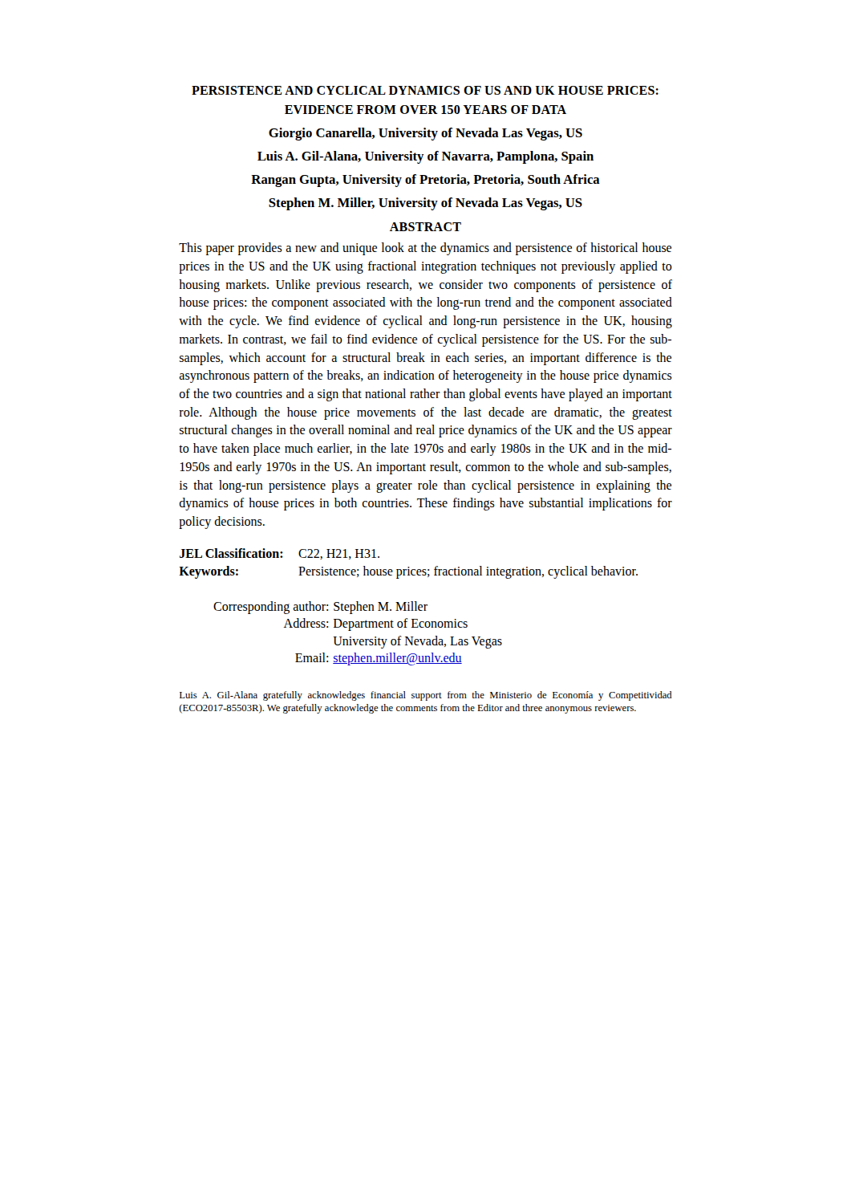PERSISTENCE AND CYCLICAL DYNAMICS OF US AND UK HOUSE PRICES:
EVIDENCE FROM OVER 150 YEARS OF DATA
Giorgio Canarella, University of Nevada Las Vegas, US
Luis A. Gil-Alana, University of Navarra, Pamplona, Spain
Rangan Gupta, University of Pretoria, Pretoria, South Africa
Stephen M. Miller, University of Nevada Las Vegas, US
ABSTRACT
This paper provides a new and unique look at the dynamics and persistence of historical house prices in the US and the UK using fractional integration techniques not previously applied to housing markets. Unlike previous research, we consider two components of persistence of house prices: the component associated with the long-run trend and the component associated with the cycle. We find evidence of cyclical and long-run persistence in the UK, housing markets. In contrast, we fail to find evidence of cyclical persistence for the US. For the sub-samples, which account for a structural break in each series, an important difference is the asynchronous pattern of the breaks, an indication of heterogeneity in the house price dynamics of the two countries and a sign that national rather than global events have played an important role. Although the house price movements of the last decade are dramatic, the greatest structural changes in the overall nominal and real price dynamics of the UK and the US appear to have taken place much earlier, in the late 1970s and early 1980s in the UK and in the mid-1950s and early 1970s in the US. An important result, common to the whole and sub-samples, is that long-run persistence plays a greater role than cyclical persistence in explaining the dynamics of house prices in both countries. These findings have substantial implications for policy decisions.
| JEL Classification: | C22, H21, H31. |
| Keywords: | Persistence; house prices; fractional integration, cyclical behavior. |
| Corresponding author: | Stephen M. Miller |
| Address: | Department of Economics |
| | University of Nevada, Las Vegas |
| Email: | stephen.miller@unlv.edu |
Luis A. Gil-Alana gratefully acknowledges financial support from the Ministerio de Economía y Competitividad (ECO2017-85503R). We gratefully acknowledge the comments from the Editor and three anonymous reviewers.